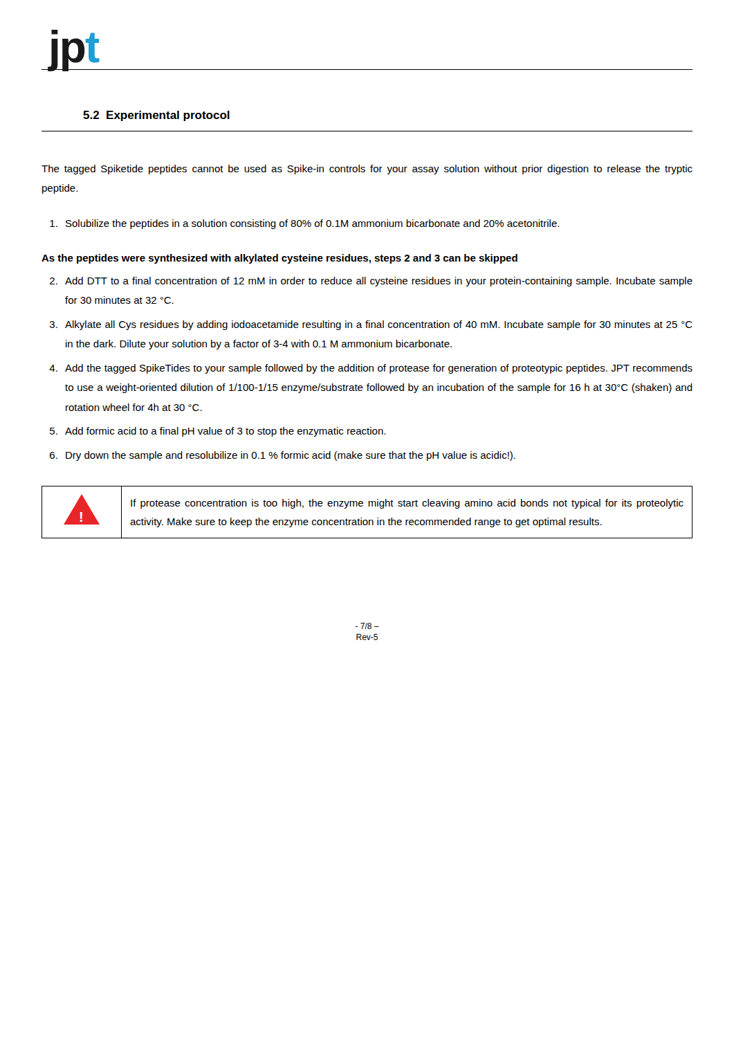jpt
5.2 Experimental protocol
The tagged Spiketide peptides cannot be used as Spike-in controls for your assay solution without prior digestion to release the tryptic peptide.
Solubilize the peptides in a solution consisting of 80% of 0.1M ammonium bicarbonate and 20% acetonitrile.
As the peptides were synthesized with alkylated cysteine residues, steps 2 and 3 can be skipped
Add DTT to a final concentration of 12 mM in order to reduce all cysteine residues in your protein-containing sample. Incubate sample for 30 minutes at 32 °C.
Alkylate all Cys residues by adding iodoacetamide resulting in a final concentration of 40 mM. Incubate sample for 30 minutes at 25 °C in the dark. Dilute your solution by a factor of 3-4 with 0.1 M ammonium bicarbonate.
Add the tagged SpikeTides to your sample followed by the addition of protease for generation of proteotypic peptides. JPT recommends to use a weight-oriented dilution of 1/100-1/15 enzyme/substrate followed by an incubation of the sample for 16 h at 30°C (shaken) and rotation wheel for 4h at 30 °C.
Add formic acid to a final pH value of 3 to stop the enzymatic reaction.
Dry down the sample and resolubilize in 0.1 % formic acid (make sure that the pH value is acidic!).
| | If protease concentration is too high, the enzyme might start cleaving amino acid bonds not typical for its proteolytic activity. Make sure to keep the enzyme concentration in the recommended range to get optimal results. |
- 7/8 –
Rev-5